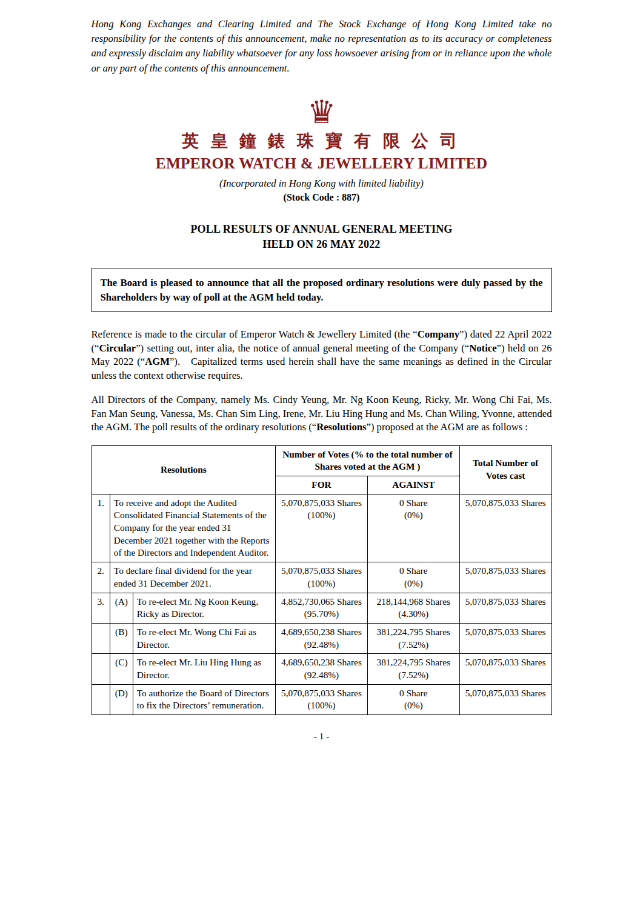Hong Kong Exchanges and Clearing Limited and The Stock Exchange of Hong Kong Limited take no responsibility for the contents of this announcement, make no representation as to its accuracy or completeness and expressly disclaim any liability whatsoever for any loss howsoever arising from or in reliance upon the whole or any part of the contents of this announcement.
♛
英 皇 鐘 錶 珠 寶 有 限 公 司
EMPEROR WATCH & JEWELLERY LIMITED
(Incorporated in Hong Kong with limited liability)
(Stock Code : 887)
POLL RESULTS OF ANNUAL GENERAL MEETING
HELD ON 26 MAY 2022
The Board is pleased to announce that all the proposed ordinary resolutions were duly passed by the Shareholders by way of poll at the AGM held today.
Reference is made to the circular of Emperor Watch & Jewellery Limited (the “Company”) dated 22 April 2022 (“Circular”) setting out, inter alia, the notice of annual general meeting of the Company (“Notice”) held on 26 May 2022 (“AGM”). Capitalized terms used herein shall have the same meanings as defined in the Circular unless the context otherwise requires.
All Directors of the Company, namely Ms. Cindy Yeung, Mr. Ng Koon Keung, Ricky, Mr. Wong Chi Fai, Ms. Fan Man Seung, Vanessa, Ms. Chan Sim Ling, Irene, Mr. Liu Hing Hung and Ms. Chan Wiling, Yvonne, attended the AGM. The poll results of the ordinary resolutions (“Resolutions”) proposed at the AGM are as follows :
| Resolutions | Number of Votes (% to the total number of Shares voted at the AGM ) | Total Number of Votes cast |
| --- | --- | --- |
| FOR | AGAINST |
| 1. | To receive and adopt the Audited Consolidated Financial Statements of the Company for the year ended 31 December 2021 together with the Reports of the Directors and Independent Auditor. | 5,070,875,033 Shares (100%) | 0 Share (0%) | 5,070,875,033 Shares |
| 2. | To declare final dividend for the year ended 31 December 2021. | 5,070,875,033 Shares (100%) | 0 Share (0%) | 5,070,875,033 Shares |
| 3. | (A) | To re-elect Mr. Ng Koon Keung, Ricky as Director. | 4,852,730,065 Shares (95.70%) | 218,144,968 Shares (4.30%) | 5,070,875,033 Shares |
| | (B) | To re-elect Mr. Wong Chi Fai as Director. | 4,689,650,238 Shares (92.48%) | 381,224,795 Shares (7.52%) | 5,070,875,033 Shares |
| | (C) | To re-elect Mr. Liu Hing Hung as Director. | 4,689,650,238 Shares (92.48%) | 381,224,795 Shares (7.52%) | 5,070,875,033 Shares |
| | (D) | To authorize the Board of Directors to fix the Directors’ remuneration. | 5,070,875,033 Shares (100%) | 0 Share (0%) | 5,070,875,033 Shares |
- 1 -